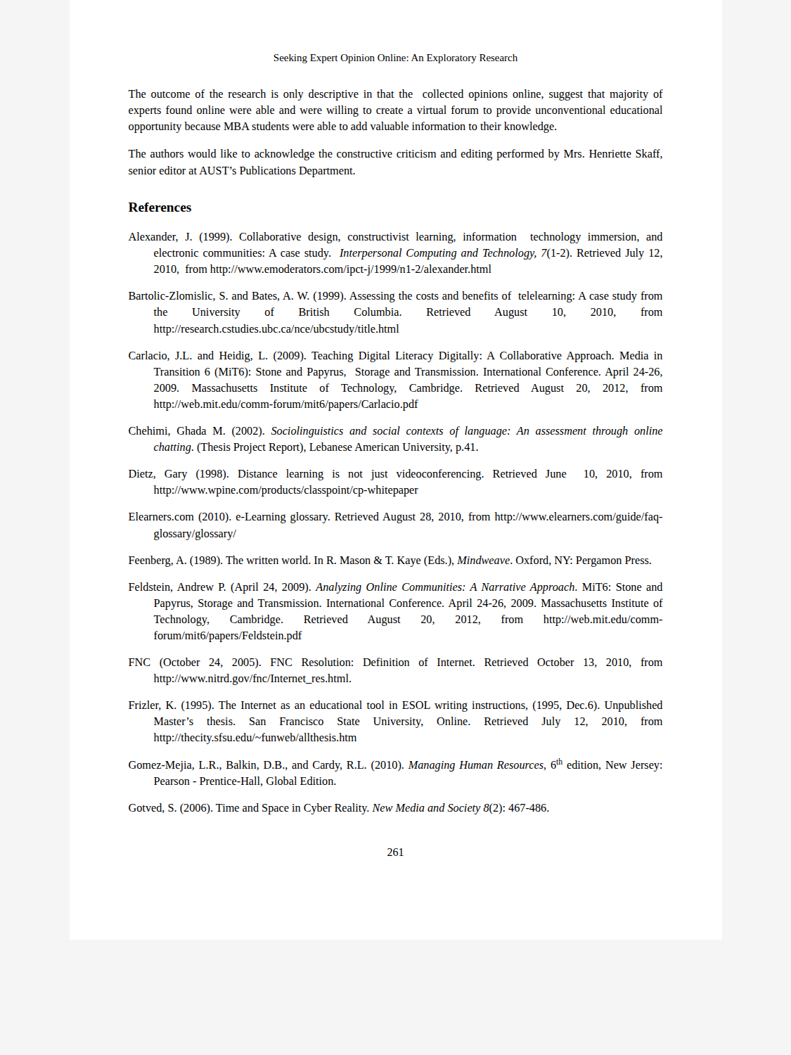Seeking Expert Opinion Online: An Exploratory Research
The outcome of the research is only descriptive in that the collected opinions online, suggest that majority of experts found online were able and were willing to create a virtual forum to provide unconventional educational opportunity because MBA students were able to add valuable information to their knowledge.
The authors would like to acknowledge the constructive criticism and editing performed by Mrs. Henriette Skaff, senior editor at AUST’s Publications Department.
References
Alexander, J. (1999). Collaborative design, constructivist learning, information technology immersion, and electronic communities: A case study. Interpersonal Computing and Technology, 7(1-2). Retrieved July 12, 2010, from http://www.emoderators.com/ipct-j/1999/n1-2/alexander.html
Bartolic-Zlomislic, S. and Bates, A. W. (1999). Assessing the costs and benefits of telelearning: A case study from the University of British Columbia. Retrieved August 10, 2010, from http://research.cstudies.ubc.ca/nce/ubcstudy/title.html
Carlacio, J.L. and Heidig, L. (2009). Teaching Digital Literacy Digitally: A Collaborative Approach. Media in Transition 6 (MiT6): Stone and Papyrus, Storage and Transmission. International Conference. April 24-26, 2009. Massachusetts Institute of Technology, Cambridge. Retrieved August 20, 2012, from http://web.mit.edu/comm-forum/mit6/papers/Carlacio.pdf
Chehimi, Ghada M. (2002). Sociolinguistics and social contexts of language: An assessment through online chatting. (Thesis Project Report), Lebanese American University, p.41.
Dietz, Gary (1998). Distance learning is not just videoconferencing. Retrieved June 10, 2010, from http://www.wpine.com/products/classpoint/cp-whitepaper
Elearners.com (2010). e-Learning glossary. Retrieved August 28, 2010, from http://www.elearners.com/guide/faq-glossary/glossary/
Feenberg, A. (1989). The written world. In R. Mason & T. Kaye (Eds.), Mindweave. Oxford, NY: Pergamon Press.
Feldstein, Andrew P. (April 24, 2009). Analyzing Online Communities: A Narrative Approach. MiT6: Stone and Papyrus, Storage and Transmission. International Conference. April 24-26, 2009. Massachusetts Institute of Technology, Cambridge. Retrieved August 20, 2012, from http://web.mit.edu/comm-forum/mit6/papers/Feldstein.pdf
FNC (October 24, 2005). FNC Resolution: Definition of Internet. Retrieved October 13, 2010, from http://www.nitrd.gov/fnc/Internet_res.html.
Frizler, K. (1995). The Internet as an educational tool in ESOL writing instructions, (1995, Dec.6). Unpublished Master’s thesis. San Francisco State University, Online. Retrieved July 12, 2010, from http://thecity.sfsu.edu/~funweb/allthesis.htm
Gomez-Mejia, L.R., Balkin, D.B., and Cardy, R.L. (2010). Managing Human Resources, 6th edition, New Jersey: Pearson - Prentice-Hall, Global Edition.
Gotved, S. (2006). Time and Space in Cyber Reality. New Media and Society 8(2): 467-486.
261